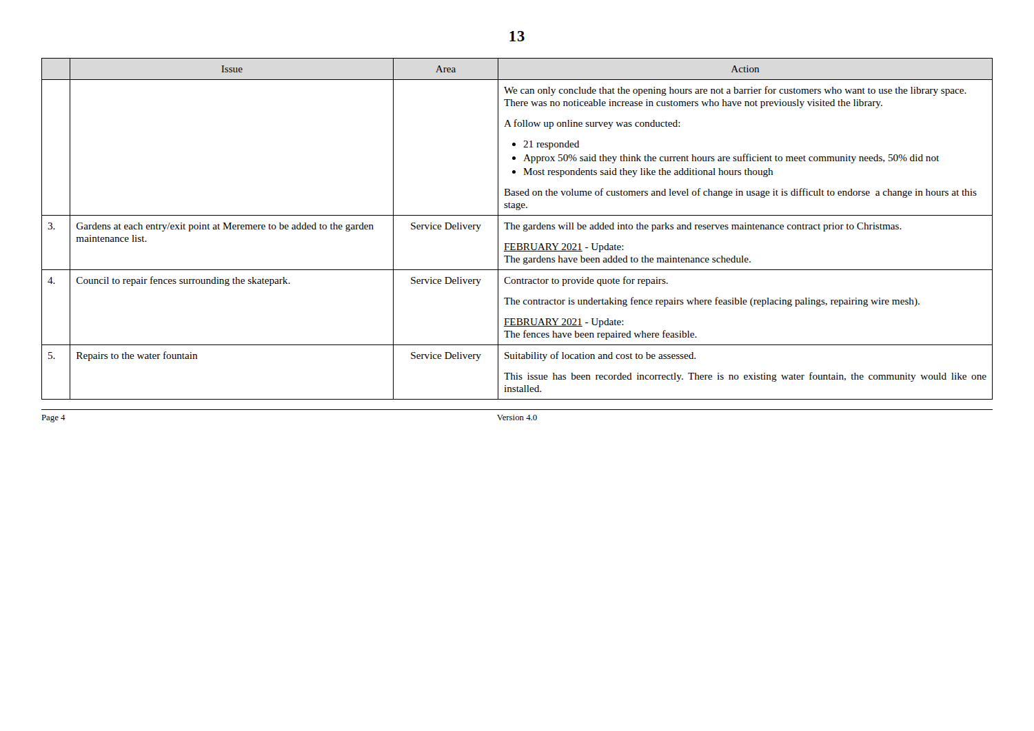13
| | Issue | Area | Action |
| --- | --- | --- | --- |
| | | | We can only conclude that the opening hours are not a barrier for customers who want to use the library space. There was no noticeable increase in customers who have not previously visited the library. A follow up online survey was conducted: 21 responded Approx 50% said they think the current hours are sufficient to meet community needs, 50% did not Most respondents said they like the additional hours though Based on the volume of customers and level of change in usage it is difficult to endorse a change in hours at this stage. |
| 3. | Gardens at each entry/exit point at Meremere to be added to the garden maintenance list. | Service Delivery | The gardens will be added into the parks and reserves maintenance contract prior to Christmas. FEBRUARY 2021 - Update: The gardens have been added to the maintenance schedule. |
| 4. | Council to repair fences surrounding the skatepark. | Service Delivery | Contractor to provide quote for repairs. The contractor is undertaking fence repairs where feasible (replacing palings, repairing wire mesh). FEBRUARY 2021 - Update: The fences have been repaired where feasible. |
| 5. | Repairs to the water fountain | Service Delivery | Suitability of location and cost to be assessed. This issue has been recorded incorrectly. There is no existing water fountain, the community would like one installed. |
Page 4
Version 4.0